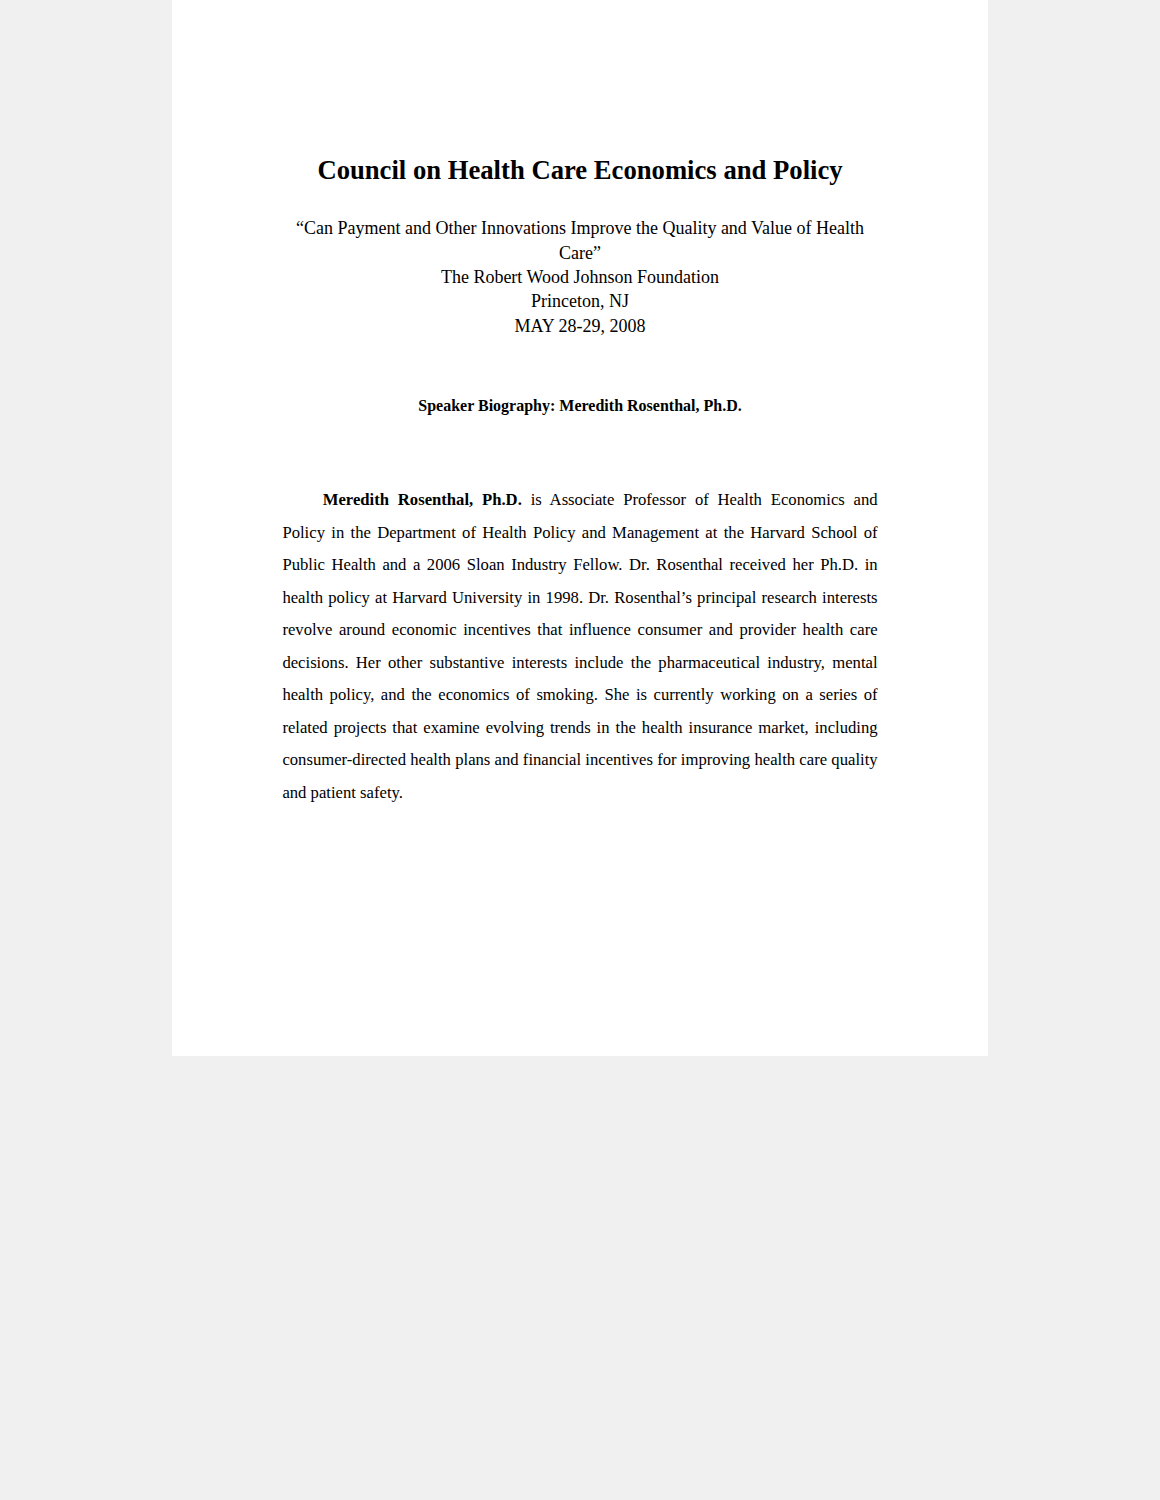Council on Health Care Economics and Policy
“Can Payment and Other Innovations Improve the Quality and Value of Health Care” The Robert Wood Johnson Foundation Princeton, NJ MAY 28-29, 2008
Speaker Biography: Meredith Rosenthal, Ph.D.
Meredith Rosenthal, Ph.D. is Associate Professor of Health Economics and Policy in the Department of Health Policy and Management at the Harvard School of Public Health and a 2006 Sloan Industry Fellow. Dr. Rosenthal received her Ph.D. in health policy at Harvard University in 1998. Dr. Rosenthal’s principal research interests revolve around economic incentives that influence consumer and provider health care decisions. Her other substantive interests include the pharmaceutical industry, mental health policy, and the economics of smoking. She is currently working on a series of related projects that examine evolving trends in the health insurance market, including consumer-directed health plans and financial incentives for improving health care quality and patient safety.